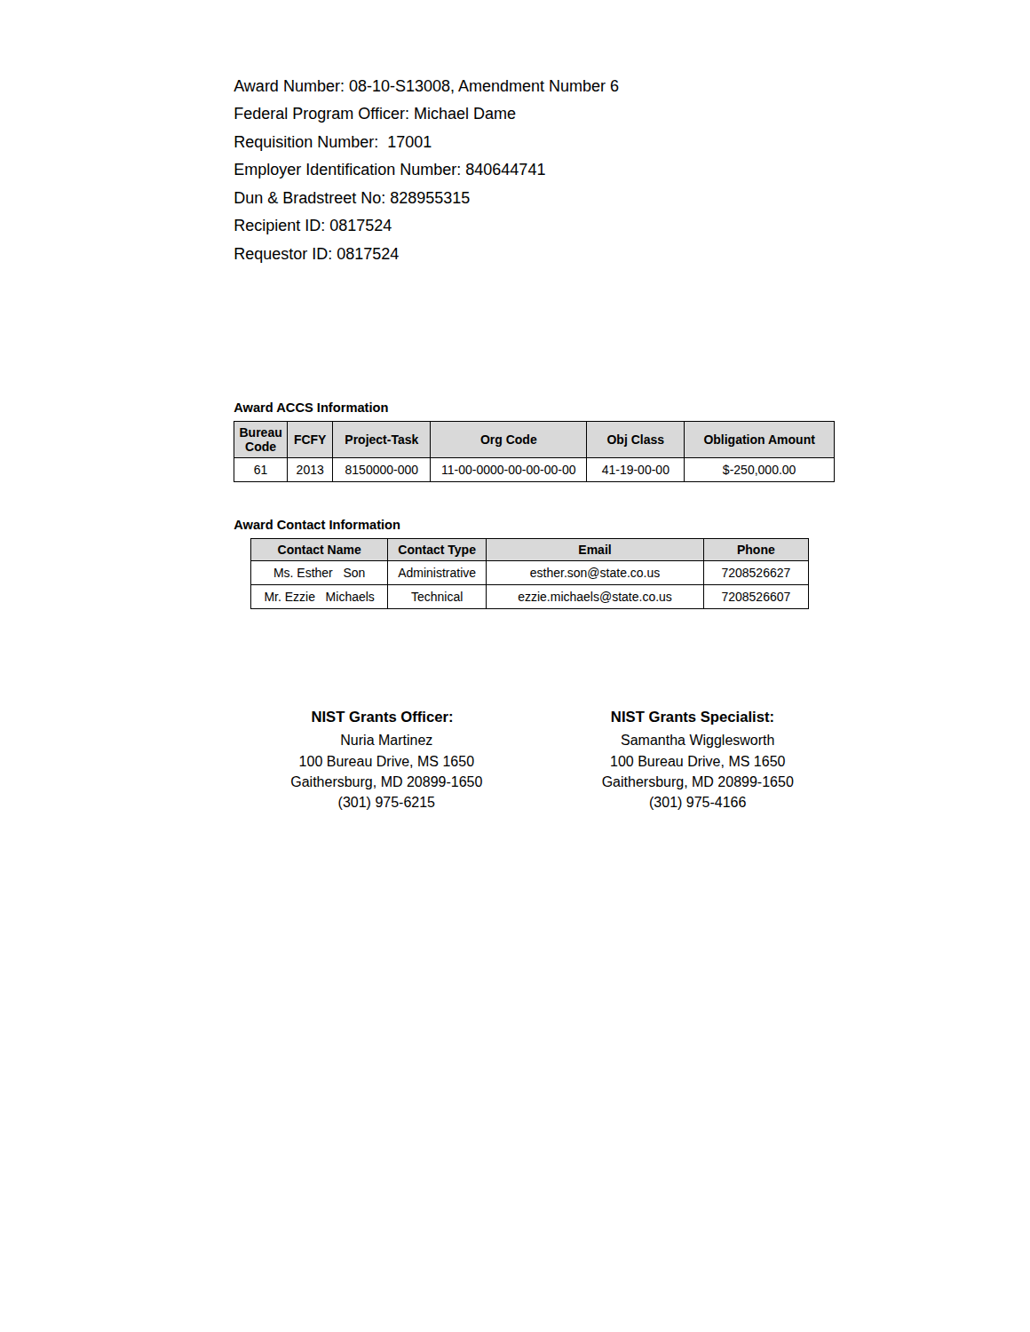Award Number: 08-10-S13008, Amendment Number 6
Federal Program Officer: Michael Dame
Requisition Number: 17001
Employer Identification Number: 840644741
Dun & Bradstreet No: 828955315
Recipient ID: 0817524
Requestor ID: 0817524
Award ACCS Information
| Bureau Code | FCFY | Project-Task | Org Code | Obj Class | Obligation Amount |
| --- | --- | --- | --- | --- | --- |
| 61 | 2013 | 8150000-000 | 11-00-0000-00-00-00-00 | 41-19-00-00 | $-250,000.00 |
Award Contact Information
| Contact Name | Contact Type | Email | Phone |
| --- | --- | --- | --- |
| Ms. Esther Son | Administrative | esther.son@state.co.us | 7208526627 |
| Mr. Ezzie Michaels | Technical | ezzie.michaels@state.co.us | 7208526607 |
| NIST Grants Officer: Nuria Martinez 100 Bureau Drive, MS 1650 Gaithersburg, MD 20899-1650 (301) 975-6215 | NIST Grants Specialist: Samantha Wigglesworth 100 Bureau Drive, MS 1650 Gaithersburg, MD 20899-1650 (301) 975-4166 |